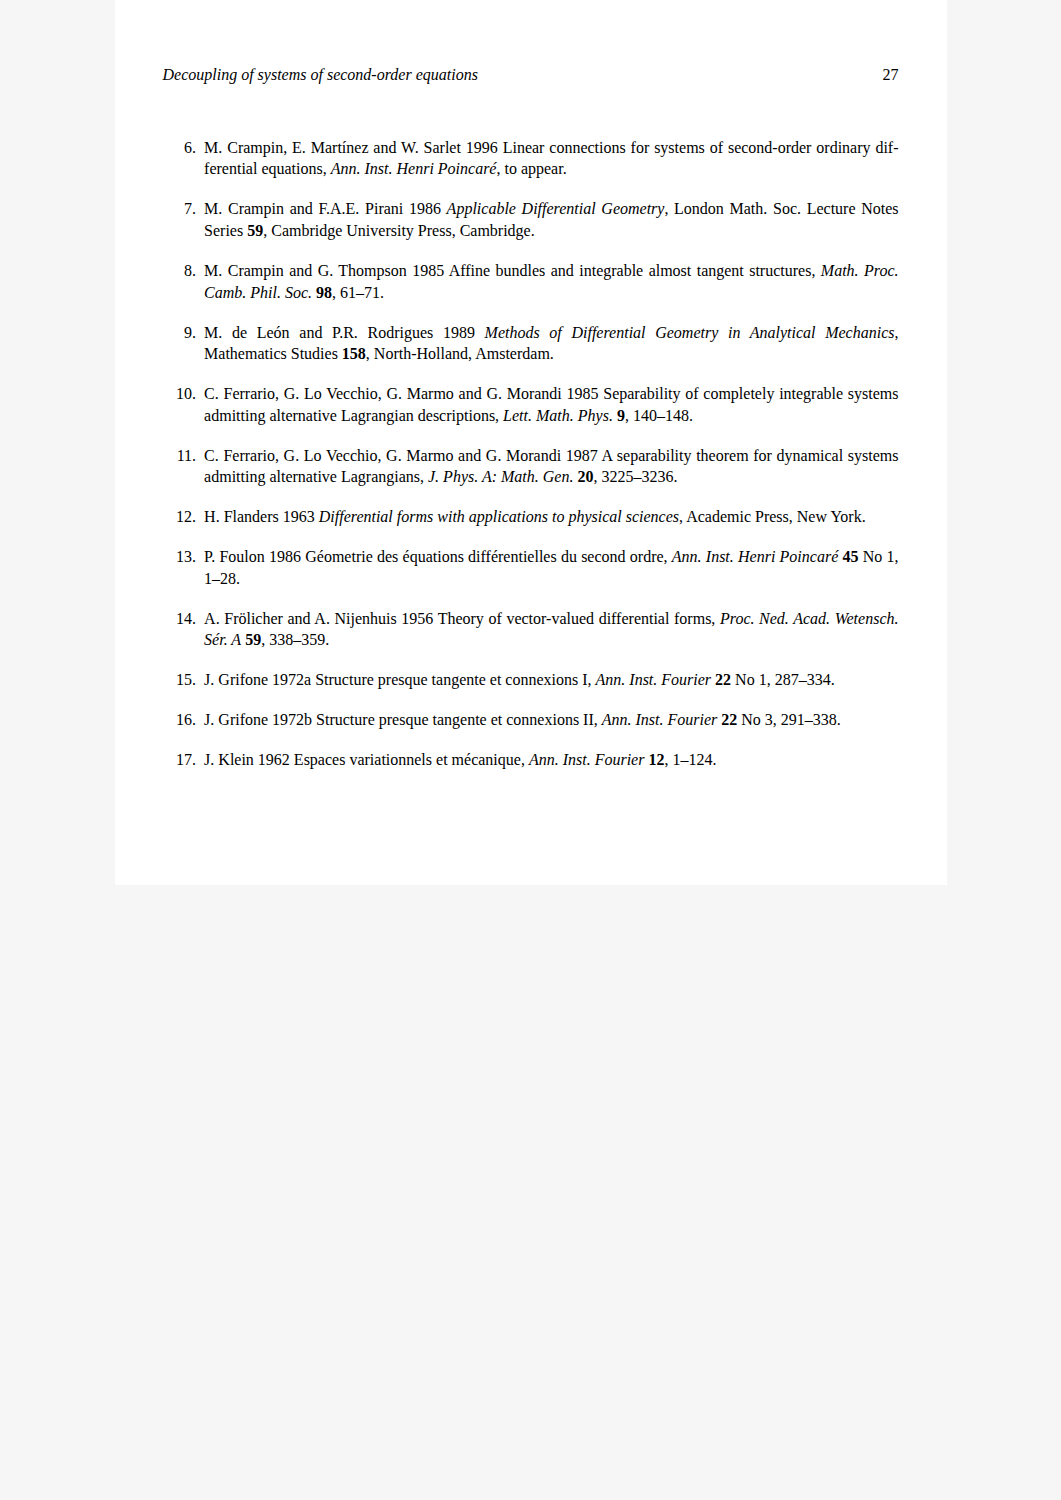Decoupling of systems of second-order equations 27
M. Crampin, E. Martínez and W. Sarlet 1996 Linear connections for systems of second-order ordinary differential equations, Ann. Inst. Henri Poincaré, to appear.
M. Crampin and F.A.E. Pirani 1986 Applicable Differential Geometry, London Math. Soc. Lecture Notes Series 59, Cambridge University Press, Cambridge.
M. Crampin and G. Thompson 1985 Affine bundles and integrable almost tangent structures, Math. Proc. Camb. Phil. Soc. 98, 61–71.
M. de León and P.R. Rodrigues 1989 Methods of Differential Geometry in Analytical Mechanics, Mathematics Studies 158, North-Holland, Amsterdam.
C. Ferrario, G. Lo Vecchio, G. Marmo and G. Morandi 1985 Separability of completely integrable systems admitting alternative Lagrangian descriptions, Lett. Math. Phys. 9, 140–148.
C. Ferrario, G. Lo Vecchio, G. Marmo and G. Morandi 1987 A separability theorem for dynamical systems admitting alternative Lagrangians, J. Phys. A: Math. Gen. 20, 3225–3236.
H. Flanders 1963 Differential forms with applications to physical sciences, Academic Press, New York.
P. Foulon 1986 Géometrie des équations différentielles du second ordre, Ann. Inst. Henri Poincaré 45 No 1, 1–28.
A. Frölicher and A. Nijenhuis 1956 Theory of vector-valued differential forms, Proc. Ned. Acad. Wetensch. Sér. A 59, 338–359.
J. Grifone 1972a Structure presque tangente et connexions I, Ann. Inst. Fourier 22 No 1, 287–334.
J. Grifone 1972b Structure presque tangente et connexions II, Ann. Inst. Fourier 22 No 3, 291–338.
J. Klein 1962 Espaces variationnels et mécanique, Ann. Inst. Fourier 12, 1–124.